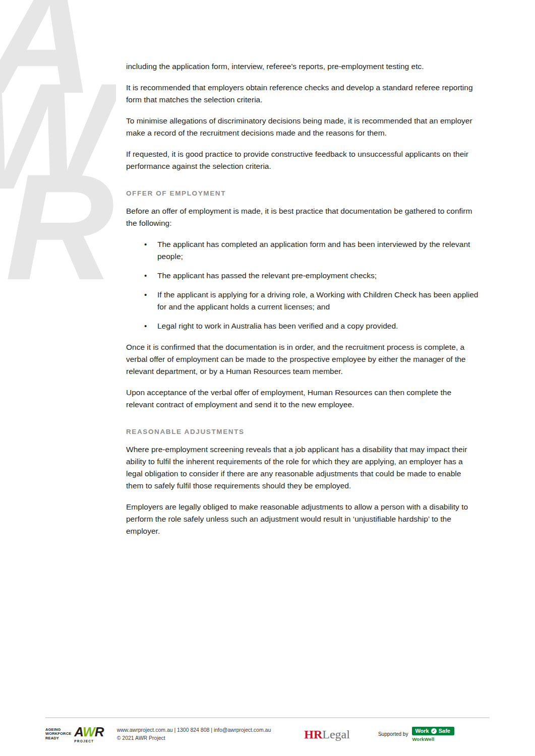A W R
including the application form, interview, referee's reports, pre-employment testing etc.
It is recommended that employers obtain reference checks and develop a standard referee reporting form that matches the selection criteria.
To minimise allegations of discriminatory decisions being made, it is recommended that an employer make a record of the recruitment decisions made and the reasons for them.
If requested, it is good practice to provide constructive feedback to unsuccessful applicants on their performance against the selection criteria.
Offer of Employment
Before an offer of employment is made, it is best practice that documentation be gathered to confirm the following:
The applicant has completed an application form and has been interviewed by the relevant people;
The applicant has passed the relevant pre-employment checks;
If the applicant is applying for a driving role, a Working with Children Check has been applied for and the applicant holds a current licenses; and
Legal right to work in Australia has been verified and a copy provided.
Once it is confirmed that the documentation is in order, and the recruitment process is complete, a verbal offer of employment can be made to the prospective employee by either the manager of the relevant department, or by a Human Resources team member.
Upon acceptance of the verbal offer of employment, Human Resources can then complete the relevant contract of employment and send it to the new employee.
Reasonable Adjustments
Where pre-employment screening reveals that a job applicant has a disability that may impact their ability to fulfil the inherent requirements of the role for which they are applying, an employer has a legal obligation to consider if there are any reasonable adjustments that could be made to enable them to safely fulfil those requirements should they be employed.
Employers are legally obliged to make reasonable adjustments to allow a person with a disability to perform the role safely unless such an adjustment would result in ‘unjustifiable hardship’ to the employer.
Ageing
Workforce
Ready
AWR
PROJECT
www.awrproject.com.au | 1300 824 808 | info@awrproject.com.au
© 2021 AWR Project
HR Legal
Supported by
Work✓Safe WorkWell